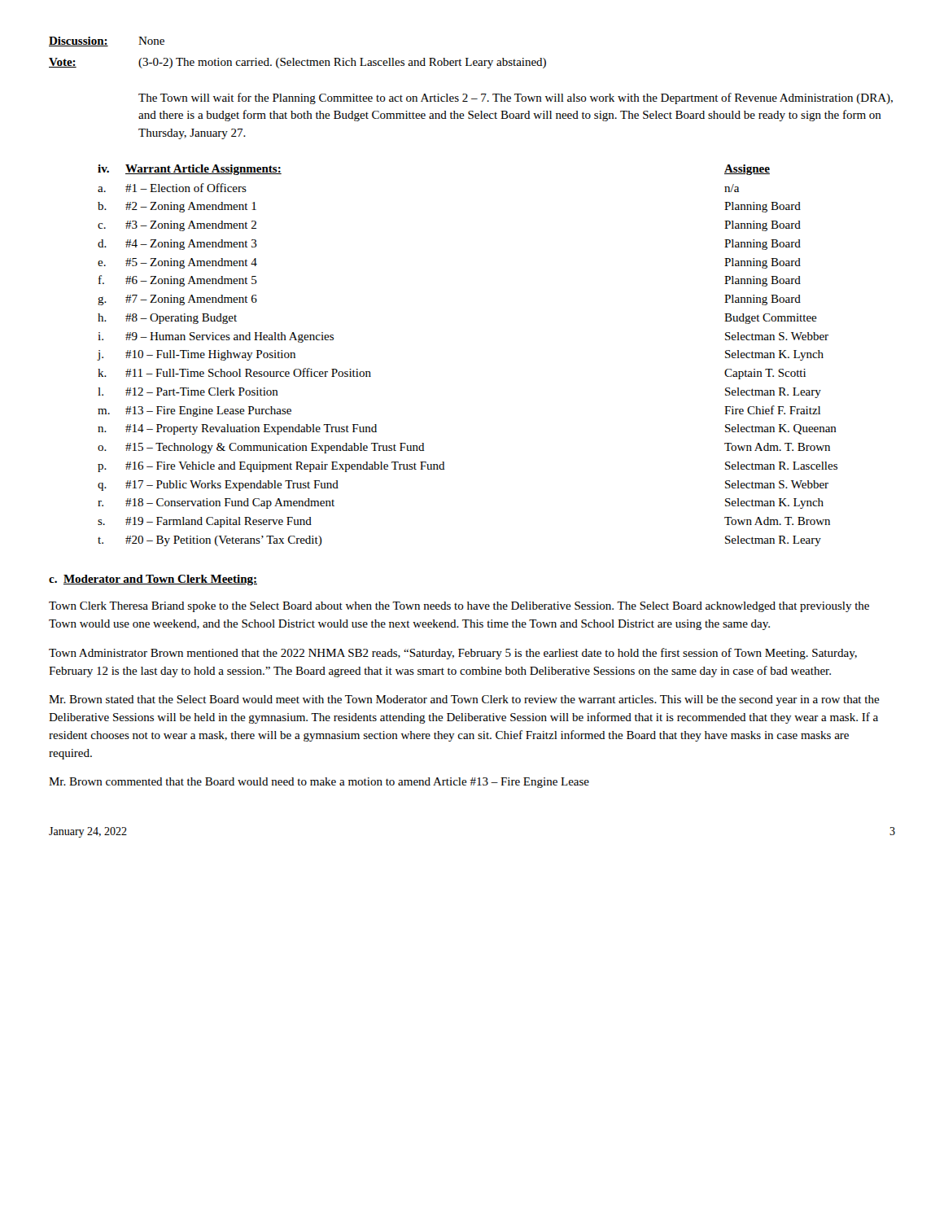Discussion:
None
Vote:
(3-0-2) The motion carried. (Selectmen Rich Lascelles and Robert Leary abstained)
The Town will wait for the Planning Committee to act on Articles 2 – 7. The Town will also work with the Department of Revenue Administration (DRA), and there is a budget form that both the Budget Committee and the Select Board will need to sign. The Select Board should be ready to sign the form on Thursday, January 27.
iv.
Warrant Article Assignments:
Assignee
a.
#1 – Election of Officers
n/a
b.
#2 – Zoning Amendment 1
Planning Board
c.
#3 – Zoning Amendment 2
Planning Board
d.
#4 – Zoning Amendment 3
Planning Board
e.
#5 – Zoning Amendment 4
Planning Board
f.
#6 – Zoning Amendment 5
Planning Board
g.
#7 – Zoning Amendment 6
Planning Board
h.
#8 – Operating Budget
Budget Committee
i.
#9 – Human Services and Health Agencies
Selectman S. Webber
j.
#10 – Full-Time Highway Position
Selectman K. Lynch
k.
#11 – Full-Time School Resource Officer Position
Captain T. Scotti
l.
#12 – Part-Time Clerk Position
Selectman R. Leary
m.
#13 – Fire Engine Lease Purchase
Fire Chief F. Fraitzl
n.
#14 – Property Revaluation Expendable Trust Fund
Selectman K. Queenan
o.
#15 – Technology & Communication Expendable Trust Fund
Town Adm. T. Brown
p.
#16 – Fire Vehicle and Equipment Repair Expendable Trust Fund
Selectman R. Lascelles
q.
#17 – Public Works Expendable Trust Fund
Selectman S. Webber
r.
#18 – Conservation Fund Cap Amendment
Selectman K. Lynch
s.
#19 – Farmland Capital Reserve Fund
Town Adm. T. Brown
t.
#20 – By Petition (Veterans’ Tax Credit)
Selectman R. Leary
c. Moderator and Town Clerk Meeting:
Town Clerk Theresa Briand spoke to the Select Board about when the Town needs to have the Deliberative Session. The Select Board acknowledged that previously the Town would use one weekend, and the School District would use the next weekend. This time the Town and School District are using the same day.
Town Administrator Brown mentioned that the 2022 NHMA SB2 reads, “Saturday, February 5 is the earliest date to hold the first session of Town Meeting. Saturday, February 12 is the last day to hold a session.” The Board agreed that it was smart to combine both Deliberative Sessions on the same day in case of bad weather.
Mr. Brown stated that the Select Board would meet with the Town Moderator and Town Clerk to review the warrant articles. This will be the second year in a row that the Deliberative Sessions will be held in the gymnasium. The residents attending the Deliberative Session will be informed that it is recommended that they wear a mask. If a resident chooses not to wear a mask, there will be a gymnasium section where they can sit. Chief Fraitzl informed the Board that they have masks in case masks are required.
Mr. Brown commented that the Board would need to make a motion to amend Article #13 – Fire Engine Lease
January 24, 2022
3